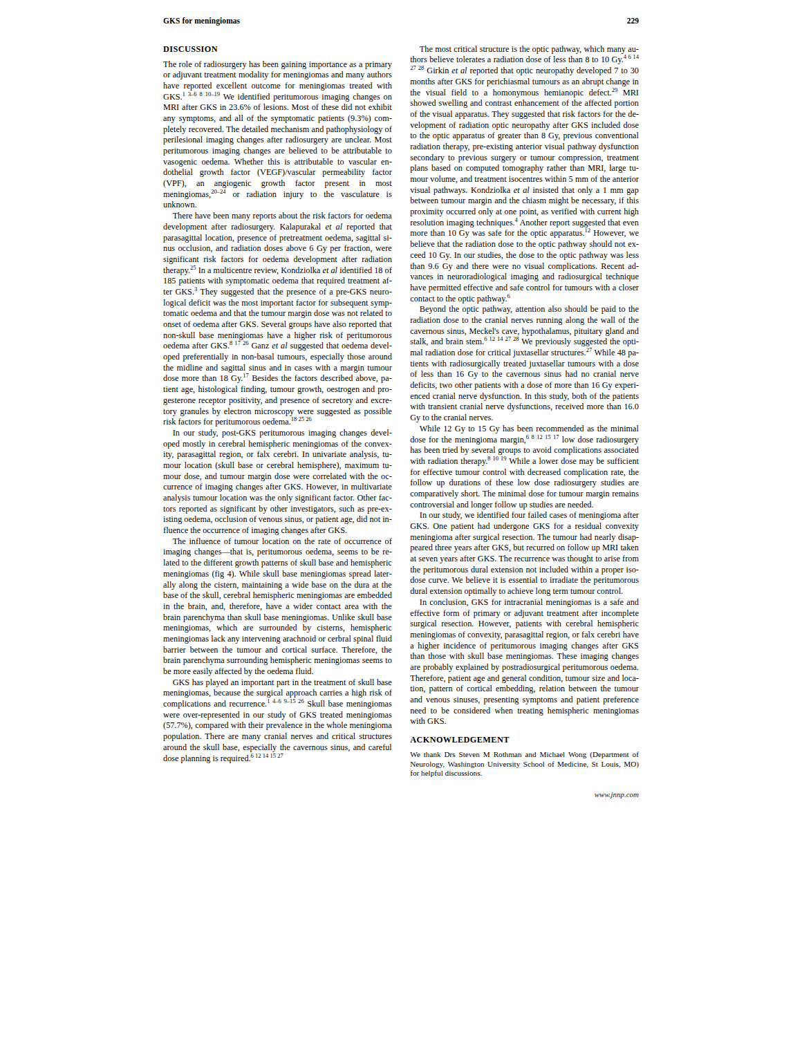GKS for meningiomas 229
DISCUSSION
The role of radiosurgery has been gaining importance as a primary or adjuvant treatment modality for meningiomas and many authors have reported excellent outcome for meningiomas treated with GKS.1 3–6 8 10–19 We identified peritumorous imaging changes on MRI after GKS in 23.6% of lesions. Most of these did not exhibit any symptoms, and all of the symptomatic patients (9.3%) completely recovered. The detailed mechanism and pathophysiology of perilesional imaging changes after radiosurgery are unclear. Most peritumorous imaging changes are believed to be attributable to vasogenic oedema. Whether this is attributable to vascular endothelial growth factor (VEGF)/vascular permeability factor (VPF), an angiogenic growth factor present in most meningiomas,20–24 or radiation injury to the vasculature is unknown.
There have been many reports about the risk factors for oedema development after radiosurgery. Kalapurakal et al reported that parasagittal location, presence of pretreatment oedema, sagittal sinus occlusion, and radiation doses above 6 Gy per fraction, were significant risk factors for oedema development after radiation therapy.25 In a multicentre review, Kondziolka et al identified 18 of 185 patients with symptomatic oedema that required treatment after GKS.3 They suggested that the presence of a pre-GKS neurological deficit was the most important factor for subsequent symptomatic oedema and that the tumour margin dose was not related to onset of oedema after GKS. Several groups have also reported that non-skull base meningiomas have a higher risk of peritumorous oedema after GKS.8 17 26 Ganz et al suggested that oedema developed preferentially in non-basal tumours, especially those around the midline and sagittal sinus and in cases with a margin tumour dose more than 18 Gy.17 Besides the factors described above, patient age, histological finding, tumour growth, oestrogen and progesterone receptor positivity, and presence of secretory and excretory granules by electron microscopy were suggested as possible risk factors for peritumorous oedema.18 25 26
In our study, post-GKS peritumorous imaging changes developed mostly in cerebral hemispheric meningiomas of the convexity, parasagittal region, or falx cerebri. In univariate analysis, tumour location (skull base or cerebral hemisphere), maximum tumour dose, and tumour margin dose were correlated with the occurrence of imaging changes after GKS. However, in multivariate analysis tumour location was the only significant factor. Other factors reported as significant by other investigators, such as pre-existing oedema, occlusion of venous sinus, or patient age, did not influence the occurrence of imaging changes after GKS.
The influence of tumour location on the rate of occurrence of imaging changes—that is, peritumorous oedema, seems to be related to the different growth patterns of skull base and hemispheric meningiomas (fig 4). While skull base meningiomas spread laterally along the cistern, maintaining a wide base on the dura at the base of the skull, cerebral hemispheric meningiomas are embedded in the brain, and, therefore, have a wider contact area with the brain parenchyma than skull base meningiomas. Unlike skull base meningiomas, which are surrounded by cisterns, hemispheric meningiomas lack any intervening arachnoid or cerbral spinal fluid barrier between the tumour and cortical surface. Therefore, the brain parenchyma surrounding hemispheric meningiomas seems to be more easily affected by the oedema fluid.
GKS has played an important part in the treatment of skull base meningiomas, because the surgical approach carries a high risk of complications and recurrence.1 4–6 9–15 26 Skull base meningiomas were over-represented in our study of GKS treated meningiomas (57.7%), compared with their prevalence in the whole meningioma population. There are many cranial nerves and critical structures around the skull base, especially the cavernous sinus, and careful dose planning is required.6 12 14 15 27
The most critical structure is the optic pathway, which many authors believe tolerates a radiation dose of less than 8 to 10 Gy.4 6 14 27 28 Girkin et al reported that optic neuropathy developed 7 to 30 months after GKS for perichiasmal tumours as an abrupt change in the visual field to a homonymous hemianopic defect.29 MRI showed swelling and contrast enhancement of the affected portion of the visual apparatus. They suggested that risk factors for the development of radiation optic neuropathy after GKS included dose to the optic apparatus of greater than 8 Gy, previous conventional radiation therapy, pre-existing anterior visual pathway dysfunction secondary to previous surgery or tumour compression, treatment plans based on computed tomography rather than MRI, large tumour volume, and treatment isocentres within 5 mm of the anterior visual pathways. Kondziolka et al insisted that only a 1 mm gap between tumour margin and the chiasm might be necessary, if this proximity occurred only at one point, as verified with current high resolution imaging techniques.4 Another report suggested that even more than 10 Gy was safe for the optic apparatus.12 However, we believe that the radiation dose to the optic pathway should not exceed 10 Gy. In our studies, the dose to the optic pathway was less than 9.6 Gy and there were no visual complications. Recent advances in neuroradiological imaging and radiosurgical technique have permitted effective and safe control for tumours with a closer contact to the optic pathway.6
Beyond the optic pathway, attention also should be paid to the radiation dose to the cranial nerves running along the wall of the cavernous sinus, Meckel's cave, hypothalamus, pituitary gland and stalk, and brain stem.6 12 14 27 28 We previously suggested the optimal radiation dose for critical juxtasellar structures.27 While 48 patients with radiosurgically treated juxtasellar tumours with a dose of less than 16 Gy to the cavernous sinus had no cranial nerve deficits, two other patients with a dose of more than 16 Gy experienced cranial nerve dysfunction. In this study, both of the patients with transient cranial nerve dysfunctions, received more than 16.0 Gy to the cranial nerves.
While 12 Gy to 15 Gy has been recommended as the minimal dose for the meningioma margin,6 8 12 15 17 low dose radiosurgery has been tried by several groups to avoid complications associated with radiation therapy.8 10 19 While a lower dose may be sufficient for effective tumour control with decreased complication rate, the follow up durations of these low dose radiosurgery studies are comparatively short. The minimal dose for tumour margin remains controversial and longer follow up studies are needed.
In our study, we identified four failed cases of meningioma after GKS. One patient had undergone GKS for a residual convexity meningioma after surgical resection. The tumour had nearly disappeared three years after GKS, but recurred on follow up MRI taken at seven years after GKS. The recurrence was thought to arise from the peritumorous dural extension not included within a proper isodose curve. We believe it is essential to irradiate the peritumorous dural extension optimally to achieve long term tumour control.
In conclusion, GKS for intracranial meningiomas is a safe and effective form of primary or adjuvant treatment after incomplete surgical resection. However, patients with cerebral hemispheric meningiomas of convexity, parasagittal region, or falx cerebri have a higher incidence of peritumorous imaging changes after GKS than those with skull base meningiomas. These imaging changes are probably explained by postradiosurgical peritumorous oedema. Therefore, patient age and general condition, tumour size and location, pattern of cortical embedding, relation between the tumour and venous sinuses, presenting symptoms and patient preference need to be considered when treating hemispheric meningiomas with GKS.
ACKNOWLEDGEMENT
We thank Drs Steven M Rothman and Michael Wong (Department of Neurology, Washington University School of Medicine, St Louis, MO) for helpful discussions.
www.jnnp.com